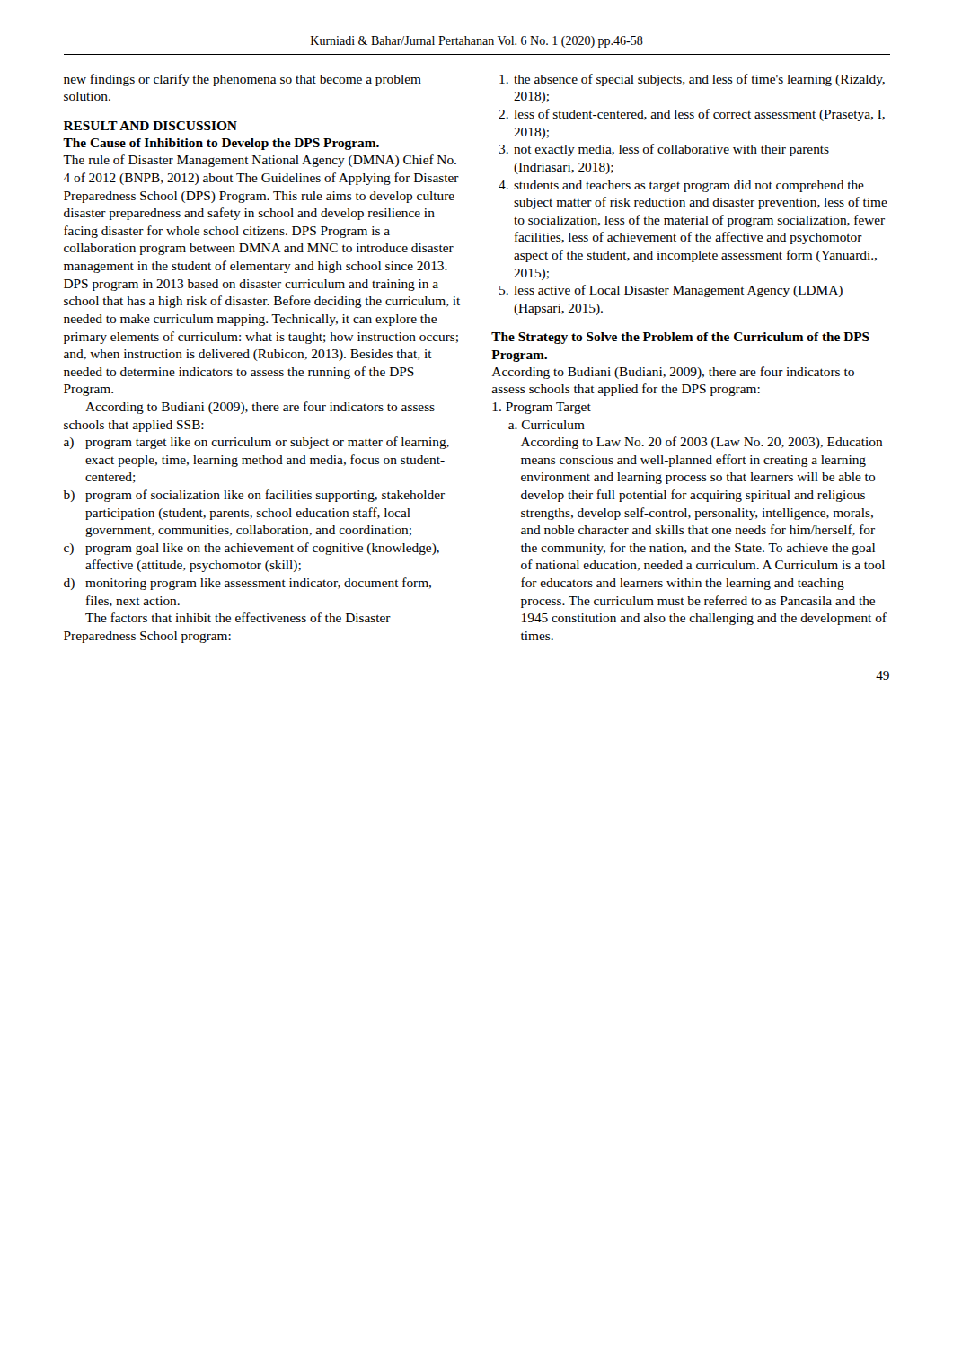Kurniadi & Bahar/Jurnal Pertahanan Vol. 6 No. 1 (2020) pp.46-58
new findings or clarify the phenomena so that become a problem solution.
RESULT AND DISCUSSION
The Cause of Inhibition to Develop the DPS Program.
The rule of Disaster Management National Agency (DMNA) Chief No. 4 of 2012 (BNPB, 2012) about The Guidelines of Applying for Disaster Preparedness School (DPS) Program. This rule aims to develop culture disaster preparedness and safety in school and develop resilience in facing disaster for whole school citizens. DPS Program is a collaboration program between DMNA and MNC to introduce disaster management in the student of elementary and high school since 2013. DPS program in 2013 based on disaster curriculum and training in a school that has a high risk of disaster. Before deciding the curriculum, it needed to make curriculum mapping. Technically, it can explore the primary elements of curriculum: what is taught; how instruction occurs; and, when instruction is delivered (Rubicon, 2013). Besides that, it needed to determine indicators to assess the running of the DPS Program.
According to Budiani (2009), there are four indicators to assess schools that applied SSB:
a) program target like on curriculum or subject or matter of learning, exact people, time, learning method and media, focus on student-centered;
b) program of socialization like on facilities supporting, stakeholder participation (student, parents, school education staff, local government, communities, collaboration, and coordination;
c) program goal like on the achievement of cognitive (knowledge), affective (attitude, psychomotor (skill);
d) monitoring program like assessment indicator, document form, files, next action.
The factors that inhibit the effectiveness of the Disaster Preparedness School program:
the absence of special subjects, and less of time's learning (Rizaldy, 2018);
less of student-centered, and less of correct assessment (Prasetya, I, 2018);
not exactly media, less of collaborative with their parents (Indriasari, 2018);
students and teachers as target program did not comprehend the subject matter of risk reduction and disaster prevention, less of time to socialization, less of the material of program socialization, fewer facilities, less of achievement of the affective and psychomotor aspect of the student, and incomplete assessment form (Yanuardi., 2015);
less active of Local Disaster Management Agency (LDMA) (Hapsari, 2015).
The Strategy to Solve the Problem of the Curriculum of the DPS Program.
According to Budiani (Budiani, 2009), there are four indicators to assess schools that applied for the DPS program:
1. Program Target
a. Curriculum
According to Law No. 20 of 2003 (Law No. 20, 2003), Education means conscious and well-planned effort in creating a learning environment and learning process so that learners will be able to develop their full potential for acquiring spiritual and religious strengths, develop self-control, personality, intelligence, morals, and noble character and skills that one needs for him/herself, for the community, for the nation, and the State. To achieve the goal of national education, needed a curriculum. A Curriculum is a tool for educators and learners within the learning and teaching process. The curriculum must be referred to as Pancasila and the 1945 constitution and also the challenging and the development of times.
49